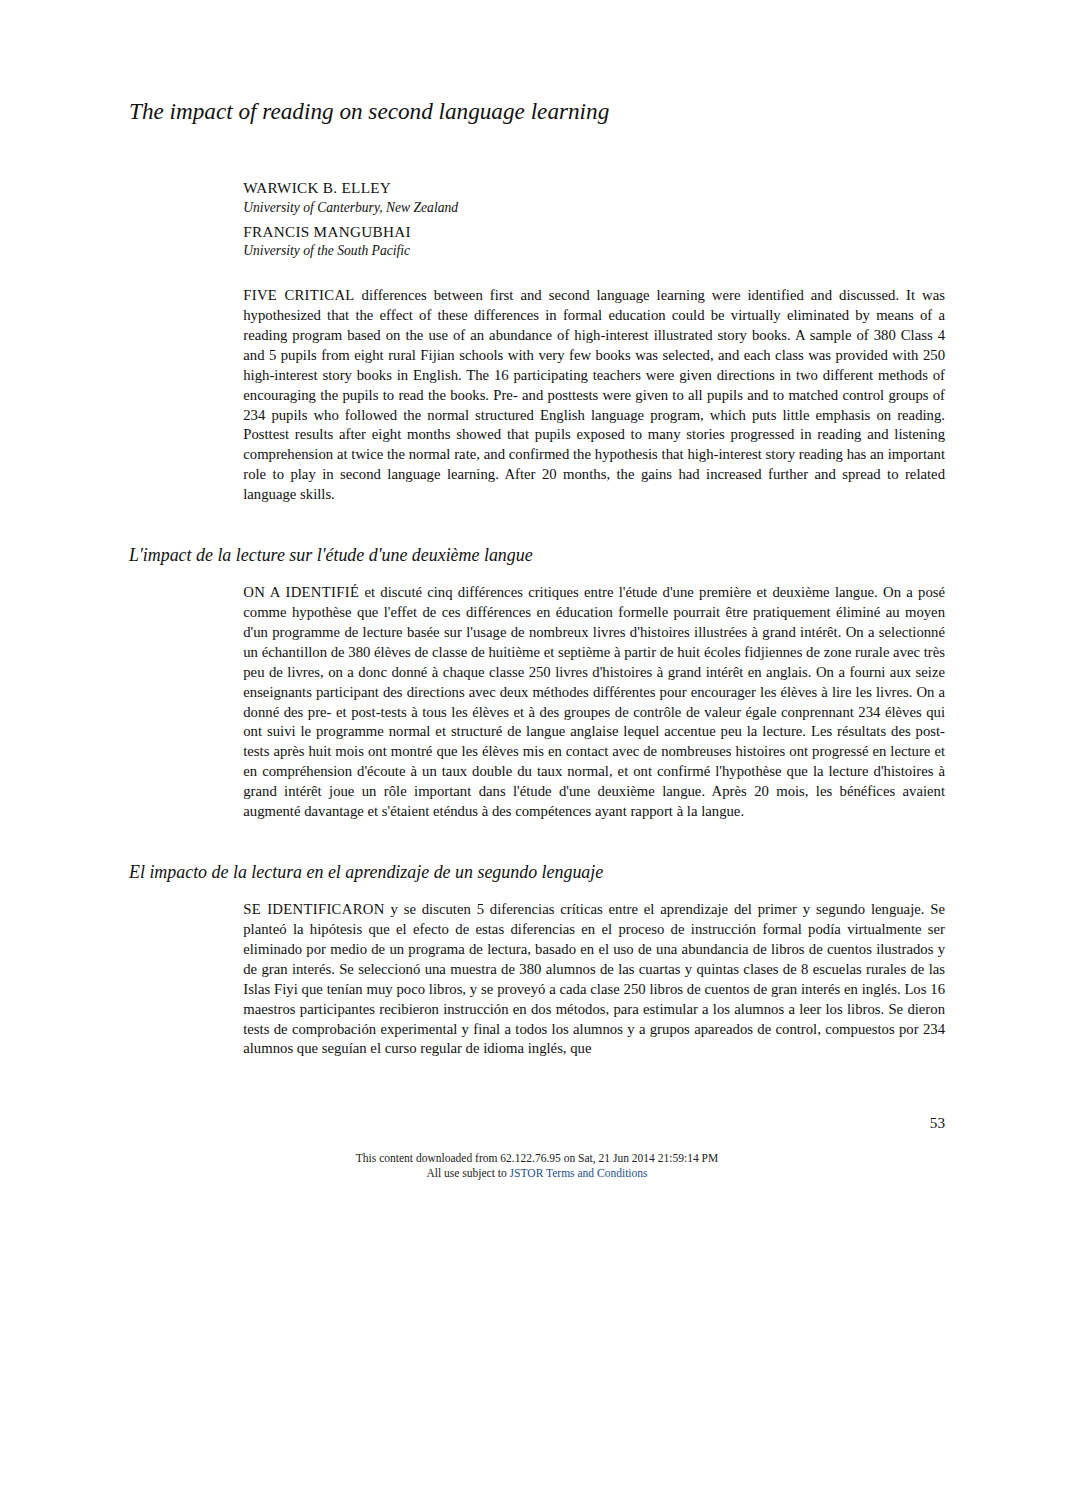The impact of reading on second language learning
WARWICK B. ELLEY
University of Canterbury, New Zealand
FRANCIS MANGUBHAI
University of the South Pacific
FIVE CRITICAL differences between first and second language learning were identified and discussed. It was hypothesized that the effect of these differences in formal education could be virtually eliminated by means of a reading program based on the use of an abundance of high-interest illustrated story books. A sample of 380 Class 4 and 5 pupils from eight rural Fijian schools with very few books was selected, and each class was provided with 250 high-interest story books in English. The 16 participating teachers were given directions in two different methods of encouraging the pupils to read the books. Pre- and posttests were given to all pupils and to matched control groups of 234 pupils who followed the normal structured English language program, which puts little emphasis on reading. Posttest results after eight months showed that pupils exposed to many stories progressed in reading and listening comprehension at twice the normal rate, and confirmed the hypothesis that high-interest story reading has an important role to play in second language learning. After 20 months, the gains had increased further and spread to related language skills.
L'impact de la lecture sur l'étude d'une deuxième langue
ON A IDENTIFIÉ et discuté cinq différences critiques entre l'étude d'une première et deuxième langue. On a posé comme hypothèse que l'effet de ces différences en éducation formelle pourrait être pratiquement éliminé au moyen d'un programme de lecture basée sur l'usage de nombreux livres d'histoires illustrées à grand intérêt. On a selectionné un échantillon de 380 élèves de classe de huitième et septième à partir de huit écoles fidjiennes de zone rurale avec très peu de livres, on a donc donné à chaque classe 250 livres d'histoires à grand intérêt en anglais. On a fourni aux seize enseignants participant des directions avec deux méthodes différentes pour encourager les élèves à lire les livres. On a donné des pre- et post-tests à tous les élèves et à des groupes de contrôle de valeur égale conprennant 234 élèves qui ont suivi le programme normal et structuré de langue anglaise lequel accentue peu la lecture. Les résultats des post-tests après huit mois ont montré que les élèves mis en contact avec de nombreuses histoires ont progressé en lecture et en compréhension d'écoute à un taux double du taux normal, et ont confirmé l'hypothèse que la lecture d'histoires à grand intérêt joue un rôle important dans l'étude d'une deuxième langue. Après 20 mois, les bénéfices avaient augmenté davantage et s'étaient eténdus à des compétences ayant rapport à la langue.
El impacto de la lectura en el aprendizaje de un segundo lenguaje
SE IDENTIFICARON y se discuten 5 diferencias críticas entre el aprendizaje del primer y segundo lenguaje. Se planteó la hipótesis que el efecto de estas diferencias en el proceso de instrucción formal podía virtualmente ser eliminado por medio de un programa de lectura, basado en el uso de una abundancia de libros de cuentos ilustrados y de gran interés. Se seleccionó una muestra de 380 alumnos de las cuartas y quintas clases de 8 escuelas rurales de las Islas Fiyi que tenían muy poco libros, y se proveyó a cada clase 250 libros de cuentos de gran interés en inglés. Los 16 maestros participantes recibieron instrucción en dos métodos, para estimular a los alumnos a leer los libros. Se dieron tests de comprobación experimental y final a todos los alumnos y a grupos apareados de control, compuestos por 234 alumnos que seguían el curso regular de idioma inglés, que
53
This content downloaded from 62.122.76.95 on Sat, 21 Jun 2014 21:59:14 PM
All use subject to JSTOR Terms and Conditions